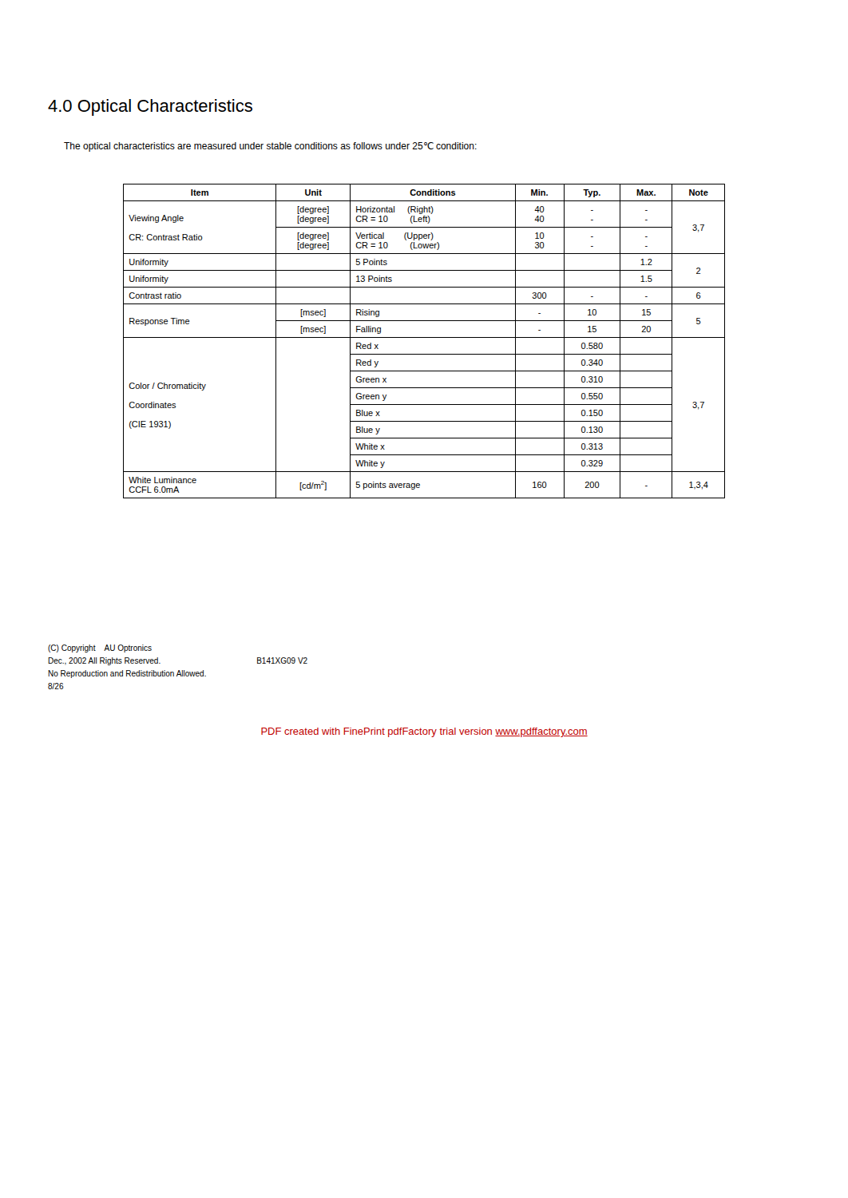4.0 Optical Characteristics
The optical characteristics are measured under stable conditions as follows under 25℃ condition:
| Item | Unit | Conditions | Min. | Typ. | Max. | Note |
| --- | --- | --- | --- | --- | --- | --- |
| Viewing Angle CR: Contrast Ratio | [degree] [degree] | Horizontal (Right) CR = 10 (Left) | 40 40 | - - | - - | 3,7 |
| [degree] [degree] | Vertical (Upper) CR = 10 (Lower) | 10 30 | - - | - - |
| Uniformity | | 5 Points | | | 1.2 | 2 |
| Uniformity | | 13 Points | | | 1.5 |
| Contrast ratio | | | 300 | - | - | 6 |
| Response Time | [msec] | Rising | - | 10 | 15 | 5 |
| [msec] | Falling | - | 15 | 20 |
| Color / Chromaticity Coordinates (CIE 1931) | | Red x | | 0.580 | | 3,7 |
| Red y | | 0.340 | |
| Green x | | 0.310 | |
| Green y | | 0.550 | |
| Blue x | | 0.150 | |
| Blue y | | 0.130 | |
| White x | | 0.313 | |
| White y | | 0.329 | |
| White Luminance CCFL 6.0mA | [cd/m 2 ] | 5 points average | 160 | 200 | - | 1,3,4 |
(C) Copyright AU Optronics
Dec., 2002 All Rights Reserved.B141XG09 V2
No Reproduction and Redistribution Allowed.
8/26
PDF created with FinePrint pdfFactory trial version www.pdffactory.com